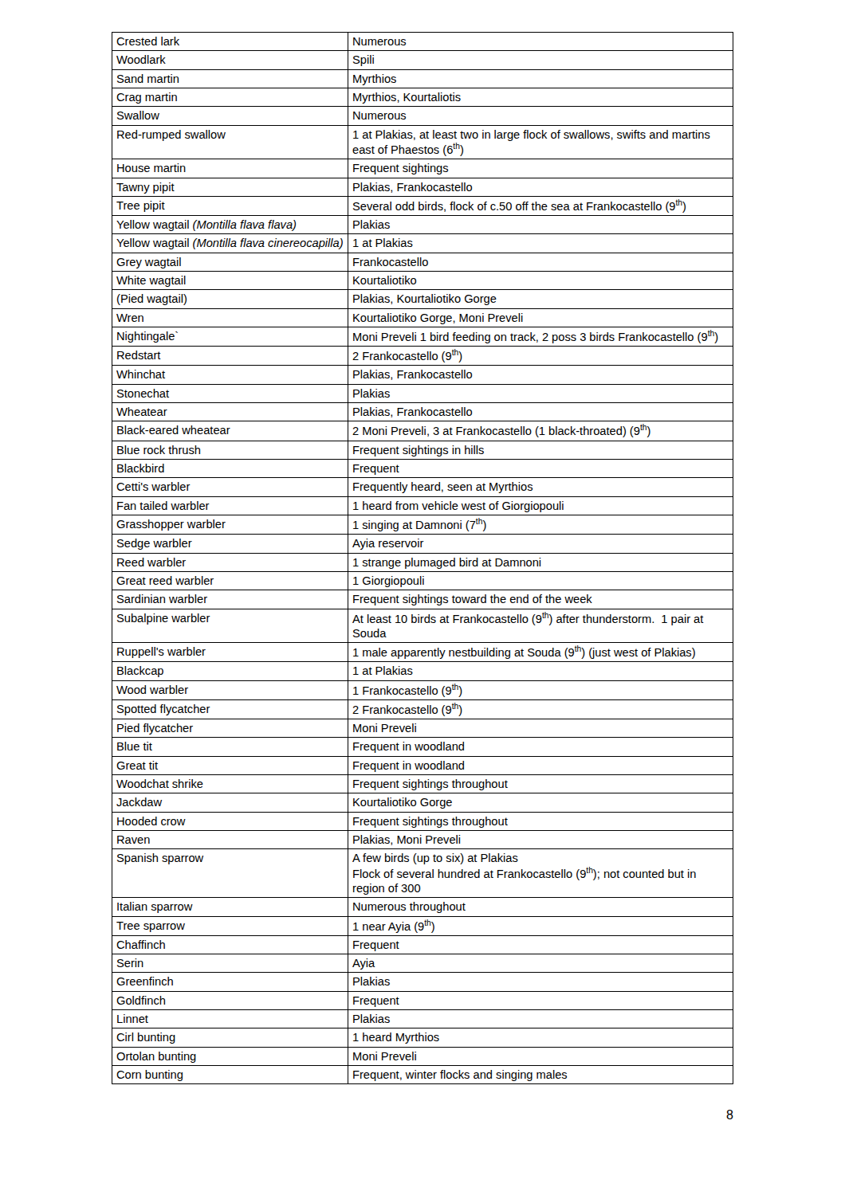| Crested lark | Numerous |
| Woodlark | Spili |
| Sand martin | Myrthios |
| Crag martin | Myrthios, Kourtaliotis |
| Swallow | Numerous |
| Red-rumped swallow | 1 at Plakias, at least two in large flock of swallows, swifts and martins east of Phaestos (6 th ) |
| House martin | Frequent sightings |
| Tawny pipit | Plakias, Frankocastello |
| Tree pipit | Several odd birds, flock of c.50 off the sea at Frankocastello (9 th ) |
| Yellow wagtail (Montilla flava flava) | Plakias |
| Yellow wagtail (Montilla flava cinereocapilla) | 1 at Plakias |
| Grey wagtail | Frankocastello |
| White wagtail | Kourtaliotiko |
| (Pied wagtail) | Plakias, Kourtaliotiko Gorge |
| Wren | Kourtaliotiko Gorge, Moni Preveli |
| Nightingale` | Moni Preveli 1 bird feeding on track, 2 poss 3 birds Frankocastello (9 th ) |
| Redstart | 2 Frankocastello (9 th ) |
| Whinchat | Plakias, Frankocastello |
| Stonechat | Plakias |
| Wheatear | Plakias, Frankocastello |
| Black-eared wheatear | 2 Moni Preveli, 3 at Frankocastello (1 black-throated) (9 th ) |
| Blue rock thrush | Frequent sightings in hills |
| Blackbird | Frequent |
| Cetti's warbler | Frequently heard, seen at Myrthios |
| Fan tailed warbler | 1 heard from vehicle west of Giorgiopouli |
| Grasshopper warbler | 1 singing at Damnoni (7 th ) |
| Sedge warbler | Ayia reservoir |
| Reed warbler | 1 strange plumaged bird at Damnoni |
| Great reed warbler | 1 Giorgiopouli |
| Sardinian warbler | Frequent sightings toward the end of the week |
| Subalpine warbler | At least 10 birds at Frankocastello (9 th ) after thunderstorm. 1 pair at Souda |
| Ruppell's warbler | 1 male apparently nestbuilding at Souda (9 th ) (just west of Plakias) |
| Blackcap | 1 at Plakias |
| Wood warbler | 1 Frankocastello (9 th ) |
| Spotted flycatcher | 2 Frankocastello (9 th ) |
| Pied flycatcher | Moni Preveli |
| Blue tit | Frequent in woodland |
| Great tit | Frequent in woodland |
| Woodchat shrike | Frequent sightings throughout |
| Jackdaw | Kourtaliotiko Gorge |
| Hooded crow | Frequent sightings throughout |
| Raven | Plakias, Moni Preveli |
| Spanish sparrow | A few birds (up to six) at Plakias Flock of several hundred at Frankocastello (9 th ); not counted but in region of 300 |
| Italian sparrow | Numerous throughout |
| Tree sparrow | 1 near Ayia (9 th ) |
| Chaffinch | Frequent |
| Serin | Ayia |
| Greenfinch | Plakias |
| Goldfinch | Frequent |
| Linnet | Plakias |
| Cirl bunting | 1 heard Myrthios |
| Ortolan bunting | Moni Preveli |
| Corn bunting | Frequent, winter flocks and singing males |
8